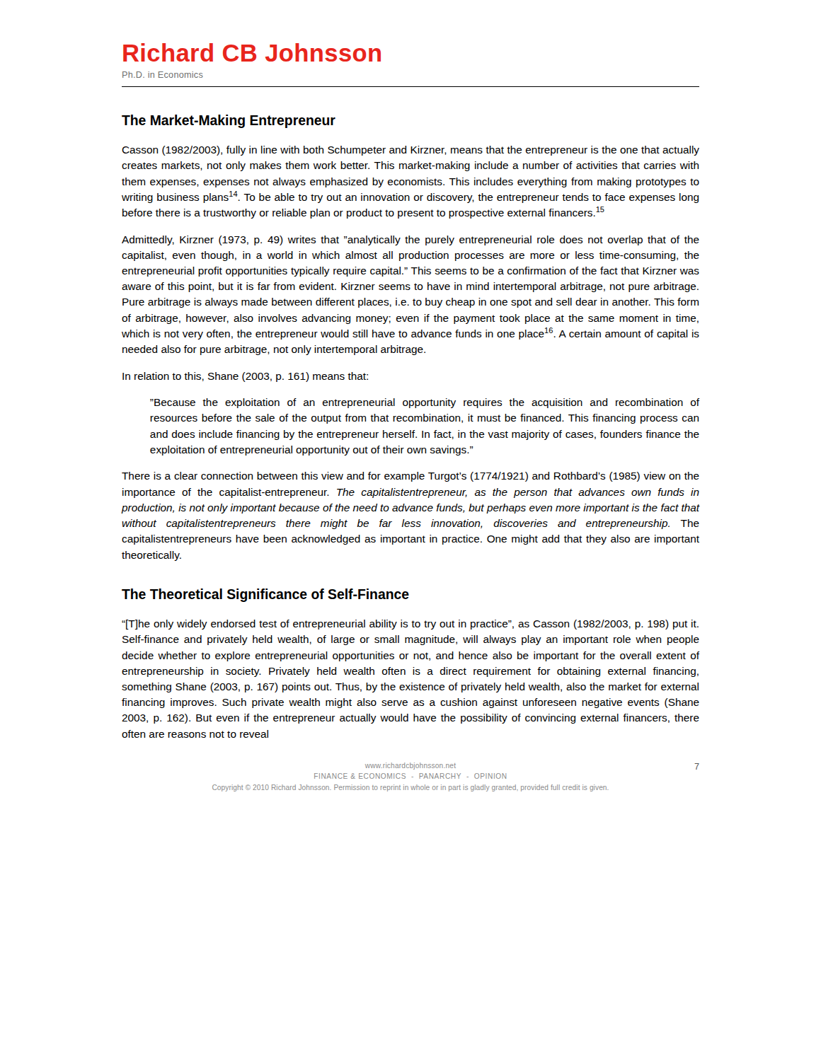Richard CB Johnsson
Ph.D. in Economics
The Market-Making Entrepreneur
Casson (1982/2003), fully in line with both Schumpeter and Kirzner, means that the entrepreneur is the one that actually creates markets, not only makes them work better. This market-making include a number of activities that carries with them expenses, expenses not always emphasized by economists. This includes everything from making prototypes to writing business plans14. To be able to try out an innovation or discovery, the entrepreneur tends to face expenses long before there is a trustworthy or reliable plan or product to present to prospective external financers.15
Admittedly, Kirzner (1973, p. 49) writes that ”analytically the purely entrepreneurial role does not overlap that of the capitalist, even though, in a world in which almost all production processes are more or less time-consuming, the entrepreneurial profit opportunities typically require capital.” This seems to be a confirmation of the fact that Kirzner was aware of this point, but it is far from evident. Kirzner seems to have in mind intertemporal arbitrage, not pure arbitrage. Pure arbitrage is always made between different places, i.e. to buy cheap in one spot and sell dear in another. This form of arbitrage, however, also involves advancing money; even if the payment took place at the same moment in time, which is not very often, the entrepreneur would still have to advance funds in one place16. A certain amount of capital is needed also for pure arbitrage, not only intertemporal arbitrage.
In relation to this, Shane (2003, p. 161) means that:
”Because the exploitation of an entrepreneurial opportunity requires the acquisition and recombination of resources before the sale of the output from that recombination, it must be financed. This financing process can and does include financing by the entrepreneur herself. In fact, in the vast majority of cases, founders finance the exploitation of entrepreneurial opportunity out of their own savings.”
There is a clear connection between this view and for example Turgot’s (1774/1921) and Rothbard’s (1985) view on the importance of the capitalist-entrepreneur. The capitalistentrepreneur, as the person that advances own funds in production, is not only important because of the need to advance funds, but perhaps even more important is the fact that without capitalistentrepreneurs there might be far less innovation, discoveries and entrepreneurship. The capitalistentrepreneurs have been acknowledged as important in practice. One might add that they also are important theoretically.
The Theoretical Significance of Self-Finance
“[T]he only widely endorsed test of entrepreneurial ability is to try out in practice”, as Casson (1982/2003, p. 198) put it. Self-finance and privately held wealth, of large or small magnitude, will always play an important role when people decide whether to explore entrepreneurial opportunities or not, and hence also be important for the overall extent of entrepreneurship in society. Privately held wealth often is a direct requirement for obtaining external financing, something Shane (2003, p. 167) points out. Thus, by the existence of privately held wealth, also the market for external financing improves. Such private wealth might also serve as a cushion against unforeseen negative events (Shane 2003, p. 162). But even if the entrepreneur actually would have the possibility of convincing external financers, there often are reasons not to reveal
7
www.richardcbjohnsson.net
FINANCE & ECONOMICS - PANARCHY - OPINION
Copyright © 2010 Richard Johnsson. Permission to reprint in whole or in part is gladly granted, provided full credit is given.